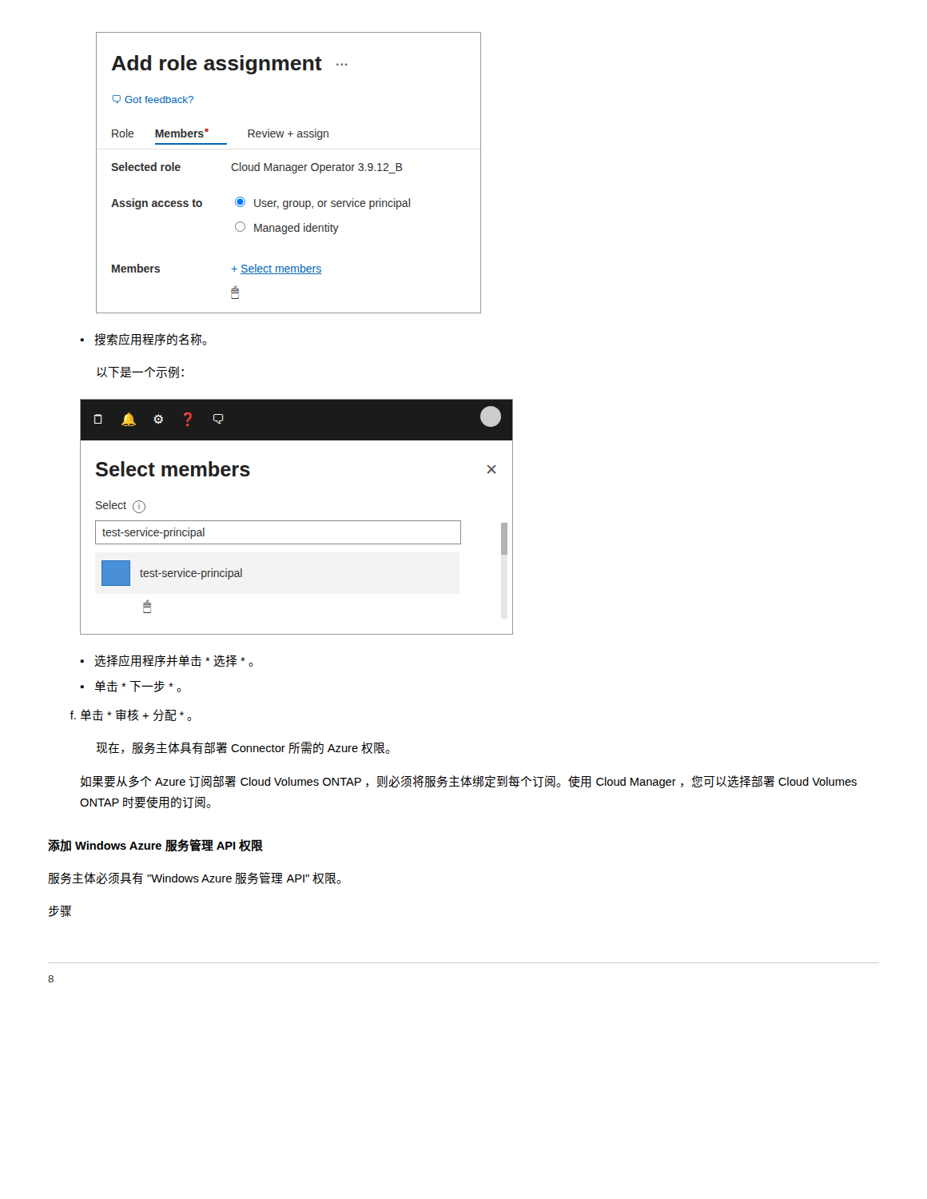Add role assignment ···
🗨 Got feedback?
Role Members● Review + assign
Selected role
Cloud Manager Operator 3.9.12_B
Assign access to
User, group, or service principal Managed identity
Members
+ Select members
🖱
搜索应用程序的名称。
以下是一个示例：
🗒 🔔 ⚙ ❓ 🗨
Select members
✕
Select i
test-service-principal
🖱
选择应用程序并单击 * 选择 * 。
单击 * 下一步 * 。
单击 * 审核 + 分配 * 。
现在，服务主体具有部署 Connector 所需的 Azure 权限。
如果要从多个 Azure 订阅部署 Cloud Volumes ONTAP ，则必须将服务主体绑定到每个订阅。使用 Cloud Manager ，您可以选择部署 Cloud Volumes ONTAP 时要使用的订阅。
添加 Windows Azure 服务管理 API 权限
服务主体必须具有 "Windows Azure 服务管理 API" 权限。
步骤
8